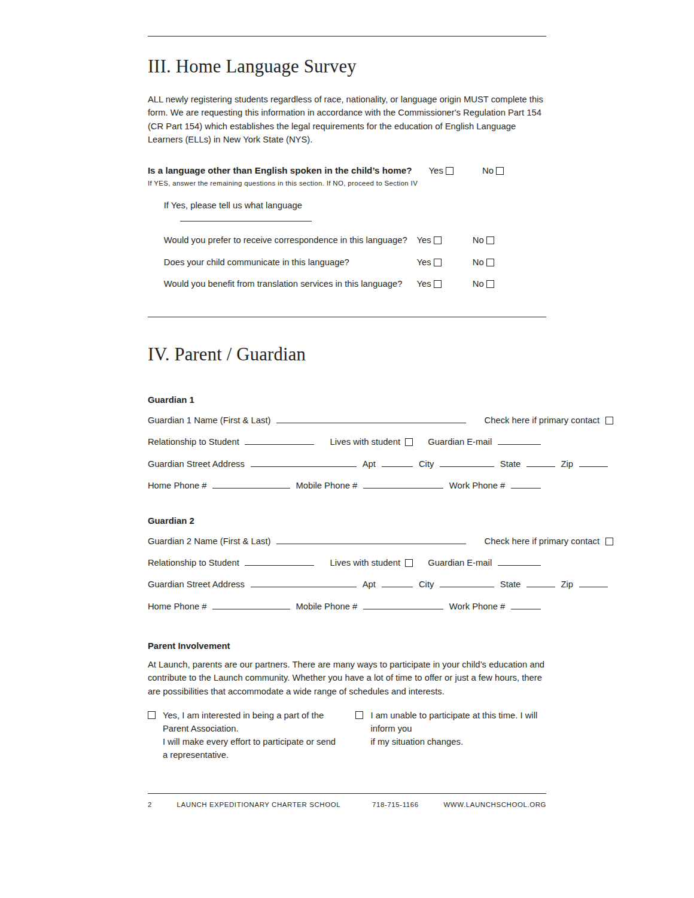III. Home Language Survey
ALL newly registering students regardless of race, nationality, or language origin MUST complete this form. We are requesting this information in accordance with the Commissioner's Regulation Part 154 (CR Part 154) which establishes the legal requirements for the education of English Language Learners (ELLs) in New York State (NYS).
Is a language other than English spoken in the child’s home? Yes No
If YES, answer the remaining questions in this section. If NO, proceed to Section IV
If Yes, please tell us what language
Would you prefer to receive correspondence in this language? Yes No
Does your child communicate in this language? Yes No
Would you benefit from translation services in this language? Yes No
IV. Parent / Guardian
Guardian 1
Guardian 1 Name (First & Last) Check here if primary contact
Relationship to Student Lives with student Guardian E-mail
Guardian Street Address Apt City State Zip
Home Phone # Mobile Phone # Work Phone #
Guardian 2
Guardian 2 Name (First & Last) Check here if primary contact
Relationship to Student Lives with student Guardian E-mail
Guardian Street Address Apt City State Zip
Home Phone # Mobile Phone # Work Phone #
Parent Involvement
At Launch, parents are our partners. There are many ways to participate in your child’s education and contribute to the Launch community. Whether you have a lot of time to offer or just a few hours, there are possibilities that accommodate a wide range of schedules and interests.
Yes, I am interested in being a part of the Parent Association.
I will make every effort to participate or send a representative.
I am unable to participate at this time. I will inform you
if my situation changes.
2 LAUNCH EXPEDITIONARY CHARTER SCHOOL 718-715-1166 WWW.LAUNCHSCHOOL.ORG